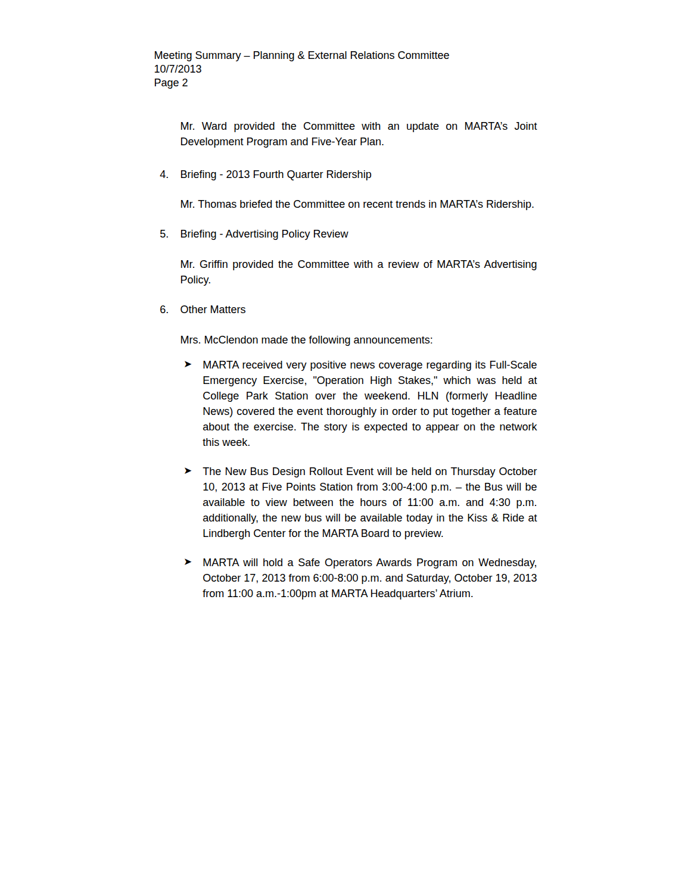Meeting Summary – Planning & External Relations Committee
10/7/2013
Page 2
Mr. Ward provided the Committee with an update on MARTA’s Joint Development Program and Five-Year Plan.
4. Briefing - 2013 Fourth Quarter Ridership
Mr. Thomas briefed the Committee on recent trends in MARTA’s Ridership.
5. Briefing - Advertising Policy Review
Mr. Griffin provided the Committee with a review of MARTA’s Advertising Policy.
6. Other Matters
Mrs. McClendon made the following announcements:
MARTA received very positive news coverage regarding its Full-Scale Emergency Exercise, "Operation High Stakes," which was held at College Park Station over the weekend. HLN (formerly Headline News) covered the event thoroughly in order to put together a feature about the exercise. The story is expected to appear on the network this week.
The New Bus Design Rollout Event will be held on Thursday October 10, 2013 at Five Points Station from 3:00-4:00 p.m. – the Bus will be available to view between the hours of 11:00 a.m. and 4:30 p.m. additionally, the new bus will be available today in the Kiss & Ride at Lindbergh Center for the MARTA Board to preview.
MARTA will hold a Safe Operators Awards Program on Wednesday, October 17, 2013 from 6:00-8:00 p.m. and Saturday, October 19, 2013 from 11:00 a.m.-1:00pm at MARTA Headquarters’ Atrium.